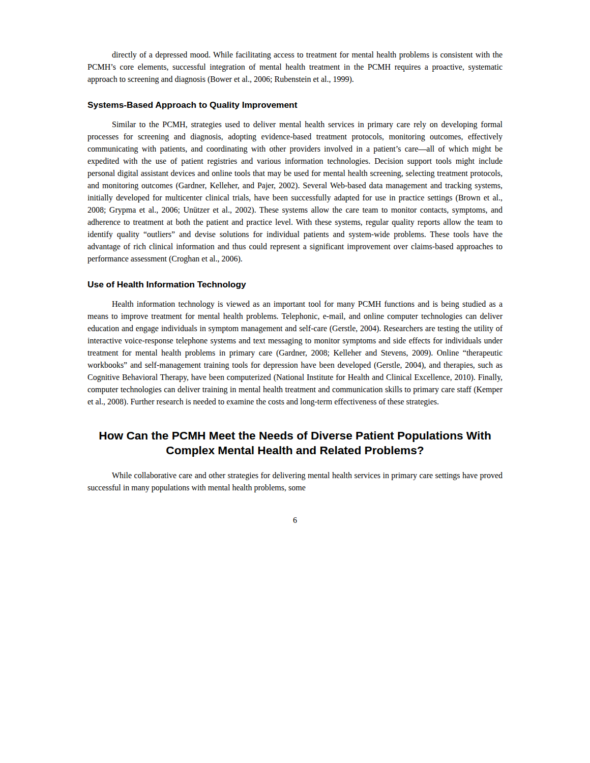directly of a depressed mood. While facilitating access to treatment for mental health problems is consistent with the PCMH’s core elements, successful integration of mental health treatment in the PCMH requires a proactive, systematic approach to screening and diagnosis (Bower et al., 2006; Rubenstein et al., 1999).
Systems-Based Approach to Quality Improvement
Similar to the PCMH, strategies used to deliver mental health services in primary care rely on developing formal processes for screening and diagnosis, adopting evidence-based treatment protocols, monitoring outcomes, effectively communicating with patients, and coordinating with other providers involved in a patient’s care—all of which might be expedited with the use of patient registries and various information technologies. Decision support tools might include personal digital assistant devices and online tools that may be used for mental health screening, selecting treatment protocols, and monitoring outcomes (Gardner, Kelleher, and Pajer, 2002). Several Web-based data management and tracking systems, initially developed for multicenter clinical trials, have been successfully adapted for use in practice settings (Brown et al., 2008; Grypma et al., 2006; Unützer et al., 2002). These systems allow the care team to monitor contacts, symptoms, and adherence to treatment at both the patient and practice level. With these systems, regular quality reports allow the team to identify quality “outliers” and devise solutions for individual patients and system-wide problems. These tools have the advantage of rich clinical information and thus could represent a significant improvement over claims-based approaches to performance assessment (Croghan et al., 2006).
Use of Health Information Technology
Health information technology is viewed as an important tool for many PCMH functions and is being studied as a means to improve treatment for mental health problems. Telephonic, e-mail, and online computer technologies can deliver education and engage individuals in symptom management and self-care (Gerstle, 2004). Researchers are testing the utility of interactive voice-response telephone systems and text messaging to monitor symptoms and side effects for individuals under treatment for mental health problems in primary care (Gardner, 2008; Kelleher and Stevens, 2009). Online “therapeutic workbooks” and self-management training tools for depression have been developed (Gerstle, 2004), and therapies, such as Cognitive Behavioral Therapy, have been computerized (National Institute for Health and Clinical Excellence, 2010). Finally, computer technologies can deliver training in mental health treatment and communication skills to primary care staff (Kemper et al., 2008). Further research is needed to examine the costs and long-term effectiveness of these strategies.
How Can the PCMH Meet the Needs of Diverse Patient Populations With Complex Mental Health and Related Problems?
While collaborative care and other strategies for delivering mental health services in primary care settings have proved successful in many populations with mental health problems, some
6